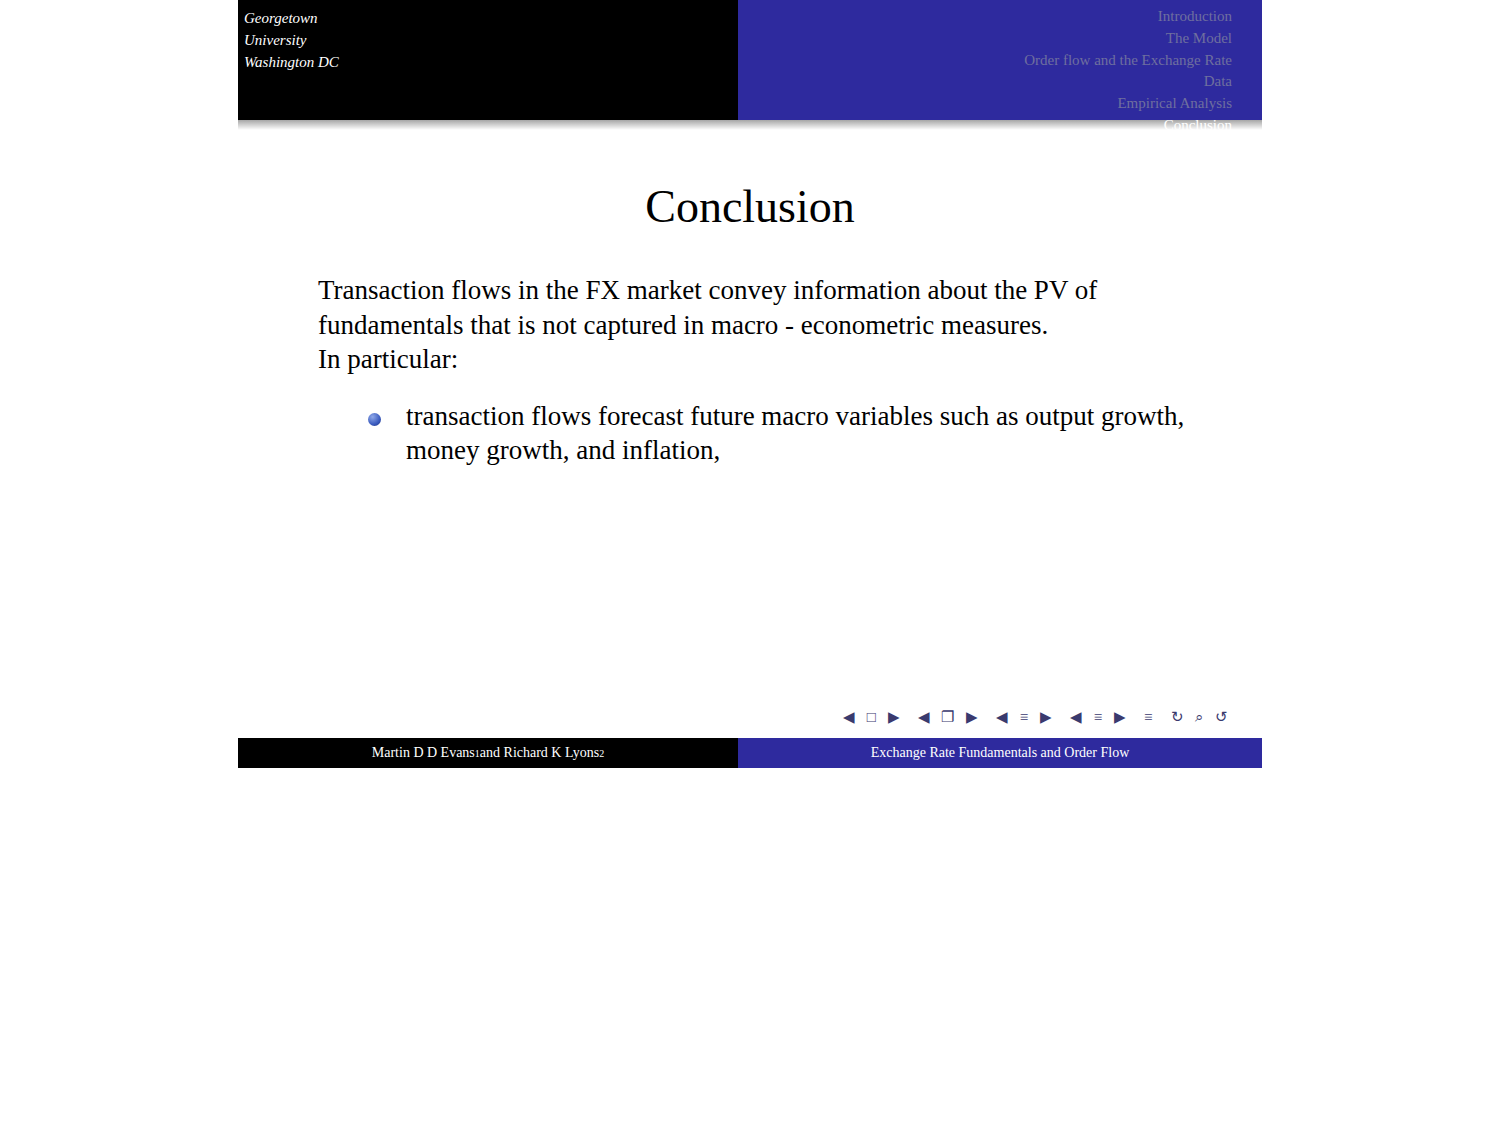Georgetown University Washington DC
Introduction The Model Order flow and the Exchange Rate Data Empirical Analysis Conclusion
Conclusion
Transaction flows in the FX market convey information about the PV of fundamentals that is not captured in macro - econometric measures.
In particular:
transaction flows forecast future macro variables such as output growth, money growth, and inflation,
◀ □ ▶ ◀ ❐ ▶ ◀ ≡ ▶ ◀ ≡ ▶ ≡ ↻ ⌕ ↺
Martin D D Evans1 and Richard K Lyons2
Exchange Rate Fundamentals and Order Flow